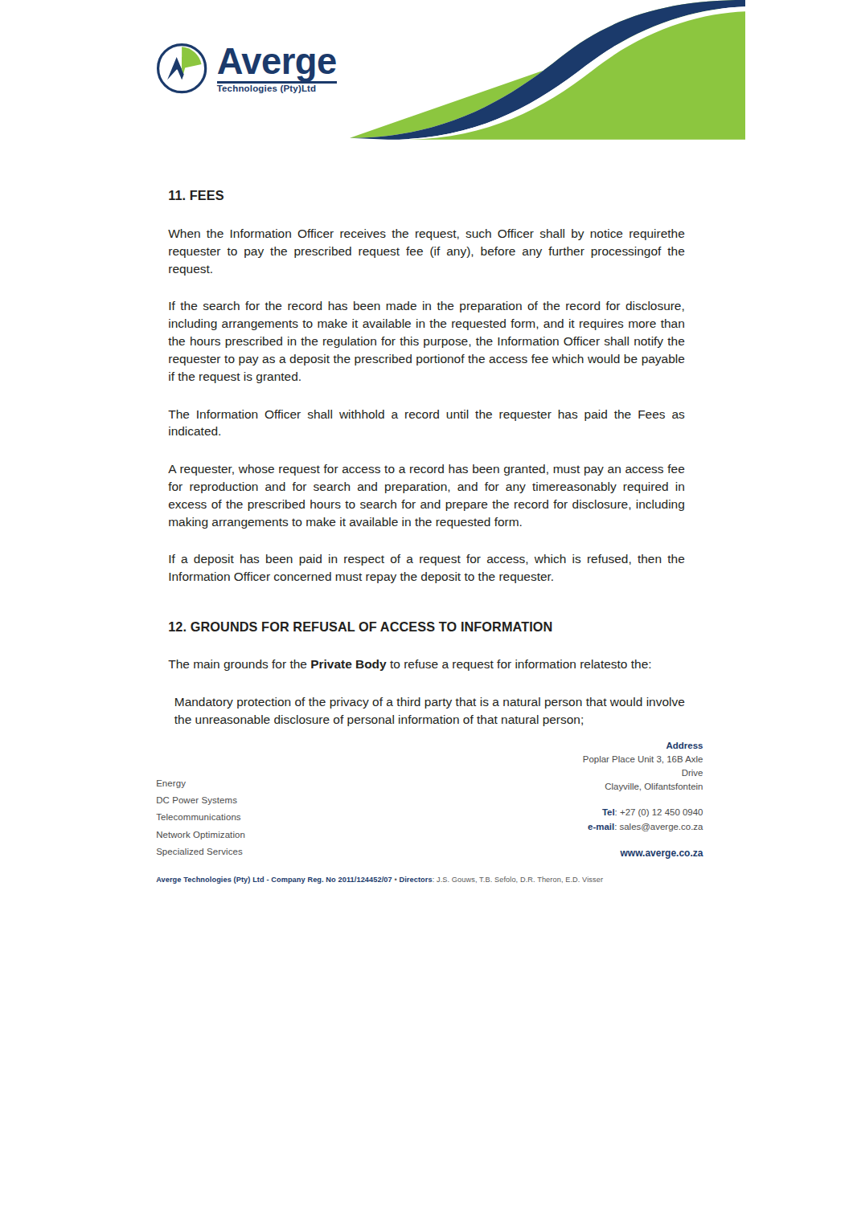Averge
Technologies (Pty)Ltd
11. FEES
When the Information Officer receives the request, such Officer shall by notice requirethe requester to pay the prescribed request fee (if any), before any further processingof the request.
If the search for the record has been made in the preparation of the record for disclosure, including arrangements to make it available in the requested form, and it requires more than the hours prescribed in the regulation for this purpose, the Information Officer shall notify the requester to pay as a deposit the prescribed portionof the access fee which would be payable if the request is granted.
The Information Officer shall withhold a record until the requester has paid the Fees as indicated.
A requester, whose request for access to a record has been granted, must pay an access fee for reproduction and for search and preparation, and for any timereasonably required in excess of the prescribed hours to search for and prepare the record for disclosure, including making arrangements to make it available in the requested form.
If a deposit has been paid in respect of a request for access, which is refused, then the Information Officer concerned must repay the deposit to the requester.
12. GROUNDS FOR REFUSAL OF ACCESS TO INFORMATION
The main grounds for the Private Body to refuse a request for information relatesto the:
Mandatory protection of the privacy of a third party that is a natural person that would involve the unreasonable disclosure of personal information of that natural person;
Energy
DC Power Systems
Telecommunications
Network Optimization
Specialized Services
Address
Poplar Place Unit 3, 16B Axle
Drive
Clayville, Olifantsfontein
Tel: +27 (0) 12 450 0940
e-mail: sales@averge.co.za
www.averge.co.za
Averge Technologies (Pty) Ltd - Company Reg. No 2011/124452/07 • Directors: J.S. Gouws, T.B. Sefolo, D.R. Theron, E.D. Visser